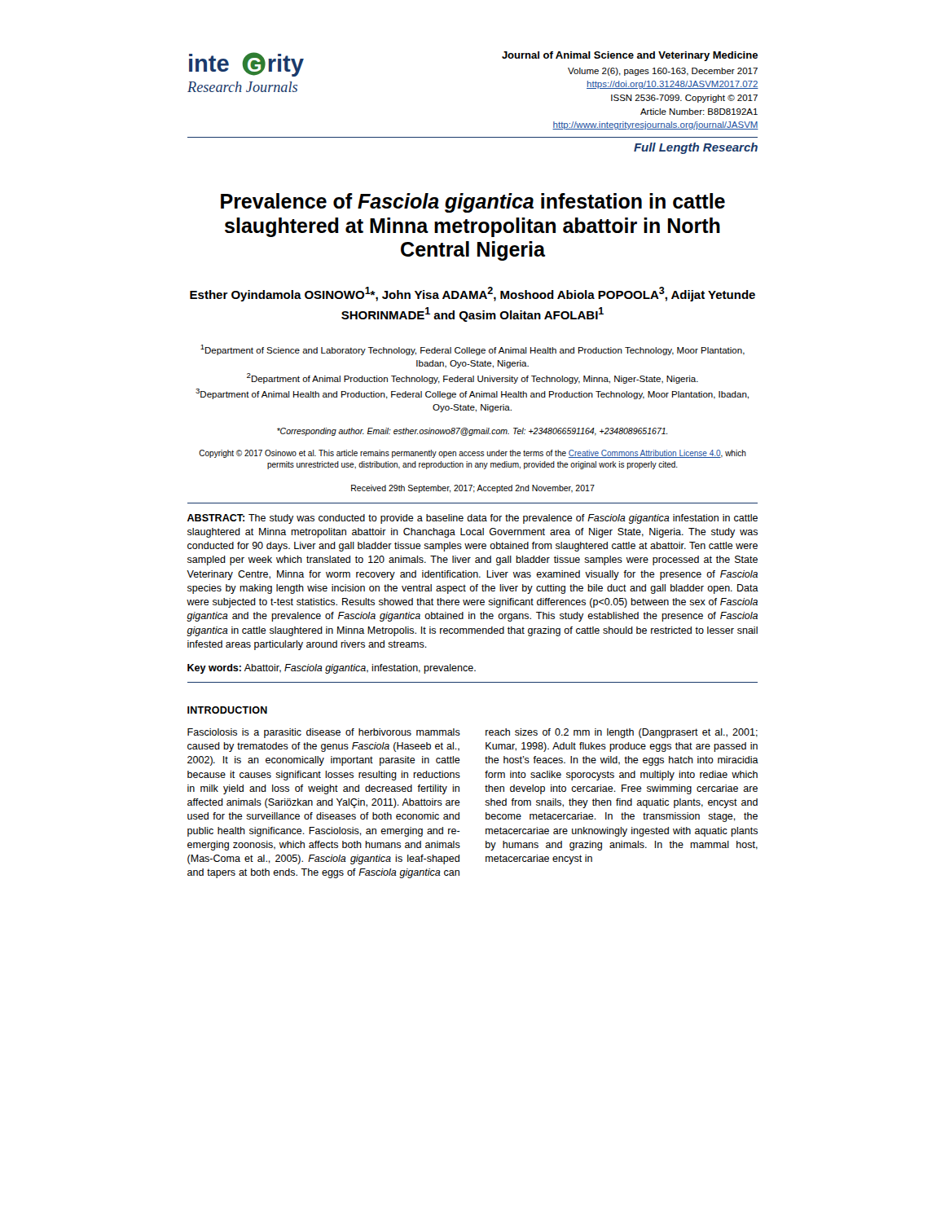inte G rity Research Journals
Journal of Animal Science and Veterinary Medicine
Volume 2(6), pages 160-163, December 2017
https://doi.org/10.31248/JASVM2017.072
ISSN 2536-7099. Copyright © 2017
Article Number: B8D8192A1
http://www.integrityresjournals.org/journal/JASVM
Full Length Research
Prevalence of Fasciola gigantica infestation in cattle slaughtered at Minna metropolitan abattoir in North Central Nigeria
Esther Oyindamola OSINOWO1*, John Yisa ADAMA2, Moshood Abiola POPOOLA3, Adijat Yetunde SHORINMADE1 and Qasim Olaitan AFOLABI1
1Department of Science and Laboratory Technology, Federal College of Animal Health and Production Technology, Moor Plantation, Ibadan, Oyo-State, Nigeria.
2Department of Animal Production Technology, Federal University of Technology, Minna, Niger-State, Nigeria.
3Department of Animal Health and Production, Federal College of Animal Health and Production Technology, Moor Plantation, Ibadan, Oyo-State, Nigeria.
*Corresponding author. Email: esther.osinowo87@gmail.com. Tel: +2348066591164, +2348089651671.
Copyright © 2017 Osinowo et al. This article remains permanently open access under the terms of the Creative Commons Attribution License 4.0, which permits unrestricted use, distribution, and reproduction in any medium, provided the original work is properly cited.
Received 29th September, 2017; Accepted 2nd November, 2017
ABSTRACT: The study was conducted to provide a baseline data for the prevalence of Fasciola gigantica infestation in cattle slaughtered at Minna metropolitan abattoir in Chanchaga Local Government area of Niger State, Nigeria. The study was conducted for 90 days. Liver and gall bladder tissue samples were obtained from slaughtered cattle at abattoir. Ten cattle were sampled per week which translated to 120 animals. The liver and gall bladder tissue samples were processed at the State Veterinary Centre, Minna for worm recovery and identification. Liver was examined visually for the presence of Fasciola species by making length wise incision on the ventral aspect of the liver by cutting the bile duct and gall bladder open. Data were subjected to t-test statistics. Results showed that there were significant differences (p<0.05) between the sex of Fasciola gigantica and the prevalence of Fasciola gigantica obtained in the organs. This study established the presence of Fasciola gigantica in cattle slaughtered in Minna Metropolis. It is recommended that grazing of cattle should be restricted to lesser snail infested areas particularly around rivers and streams.
Key words: Abattoir, Fasciola gigantica, infestation, prevalence.
INTRODUCTION
Fasciolosis is a parasitic disease of herbivorous mammals caused by trematodes of the genus Fasciola (Haseeb et al., 2002). It is an economically important parasite in cattle because it causes significant losses resulting in reductions in milk yield and loss of weight and decreased fertility in affected animals (Sariözkan and YalÇin, 2011). Abattoirs are used for the surveillance of diseases of both economic and public health significance. Fasciolosis, an emerging and re-emerging zoonosis, which affects both humans and animals (Mas-Coma et al., 2005). Fasciola gigantica is leaf-shaped and tapers at both ends. The eggs of Fasciola gigantica can reach sizes of 0.2 mm in length (Dangprasert et al., 2001; Kumar, 1998). Adult flukes produce eggs that are passed in the host’s feaces. In the wild, the eggs hatch into miracidia form into saclike sporocysts and multiply into rediae which then develop into cercariae. Free swimming cercariae are shed from snails, they then find aquatic plants, encyst and become metacercariae. In the transmission stage, the metacercariae are unknowingly ingested with aquatic plants by humans and grazing animals. In the mammal host, metacercariae encyst in